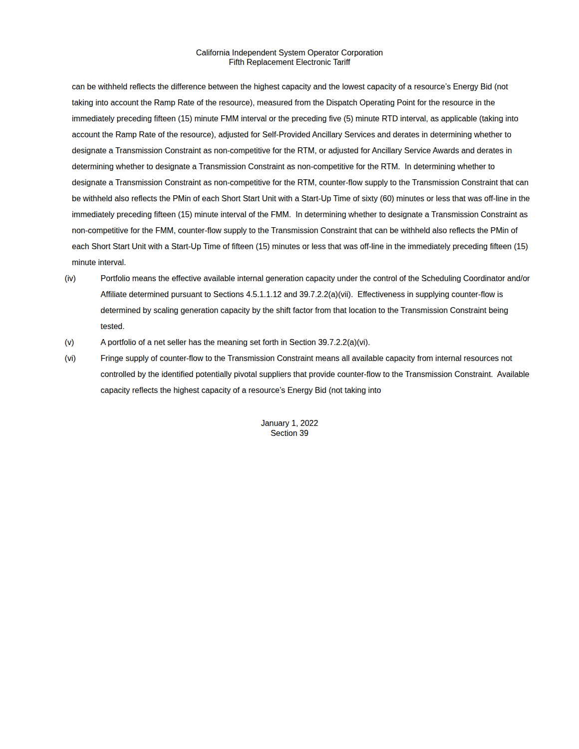California Independent System Operator Corporation
Fifth Replacement Electronic Tariff
can be withheld reflects the difference between the highest capacity and the lowest capacity of a resource’s Energy Bid (not taking into account the Ramp Rate of the resource), measured from the Dispatch Operating Point for the resource in the immediately preceding fifteen (15) minute FMM interval or the preceding five (5) minute RTD interval, as applicable (taking into account the Ramp Rate of the resource), adjusted for Self-Provided Ancillary Services and derates in determining whether to designate a Transmission Constraint as non-competitive for the RTM, or adjusted for Ancillary Service Awards and derates in determining whether to designate a Transmission Constraint as non-competitive for the RTM. In determining whether to designate a Transmission Constraint as non-competitive for the RTM, counter-flow supply to the Transmission Constraint that can be withheld also reflects the PMin of each Short Start Unit with a Start-Up Time of sixty (60) minutes or less that was off-line in the immediately preceding fifteen (15) minute interval of the FMM. In determining whether to designate a Transmission Constraint as non-competitive for the FMM, counter-flow supply to the Transmission Constraint that can be withheld also reflects the PMin of each Short Start Unit with a Start-Up Time of fifteen (15) minutes or less that was off-line in the immediately preceding fifteen (15) minute interval.
(iv) Portfolio means the effective available internal generation capacity under the control of the Scheduling Coordinator and/or Affiliate determined pursuant to Sections 4.5.1.1.12 and 39.7.2.2(a)(vii). Effectiveness in supplying counter-flow is determined by scaling generation capacity by the shift factor from that location to the Transmission Constraint being tested.
(v) A portfolio of a net seller has the meaning set forth in Section 39.7.2.2(a)(vi).
(vi) Fringe supply of counter-flow to the Transmission Constraint means all available capacity from internal resources not controlled by the identified potentially pivotal suppliers that provide counter-flow to the Transmission Constraint. Available capacity reflects the highest capacity of a resource’s Energy Bid (not taking into
January 1, 2022
Section 39